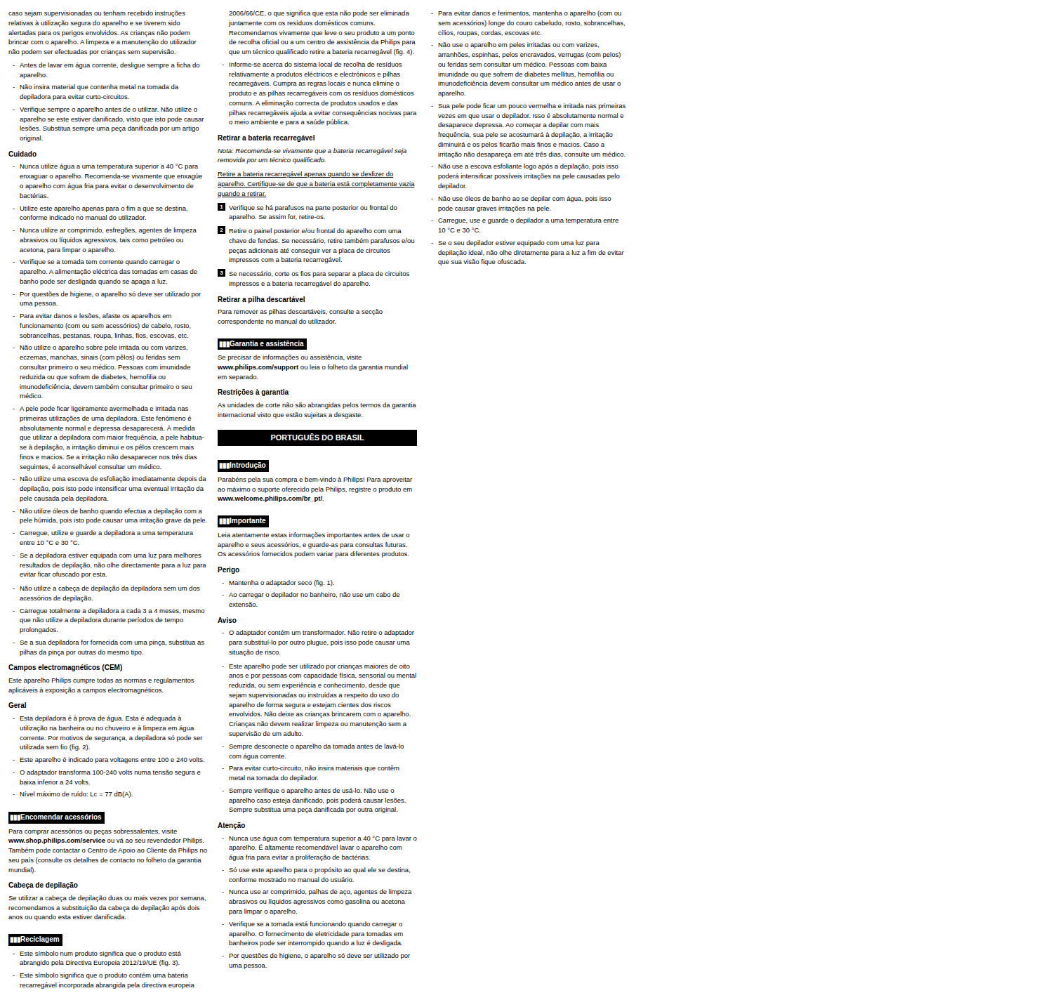caso sejam supervisionadas ou tenham recebido instruções relativas à utilização segura do aparelho e se tiverem sido alertadas para os perigos envolvidos. As crianças não podem brincar com o aparelho. A limpeza e a manutenção do utilizador não podem ser efectuadas por crianças sem supervisão.
Antes de lavar em água corrente, desligue sempre a ficha do aparelho.
Não insira material que contenha metal na tomada da depiladora para evitar curto-circuitos.
Verifique sempre o aparelho antes de o utilizar. Não utilize o aparelho se este estiver danificado, visto que isto pode causar lesões. Substitua sempre uma peça danificada por um artigo original.
Cuidado
Nunca utilize água a uma temperatura superior a 40 °C para enxaguar o aparelho. Recomenda-se vivamente que enxagúe o aparelho com água fria para evitar o desenvolvimento de bactérias.
Utilize este aparelho apenas para o fim a que se destina, conforme indicado no manual do utilizador.
Nunca utilize ar comprimido, esfregões, agentes de limpeza abrasivos ou líquidos agressivos, tais como petróleo ou acetona, para limpar o aparelho.
Verifique se a tomada tem corrente quando carregar o aparelho. A alimentação eléctrica das tomadas em casas de banho pode ser desligada quando se apaga a luz.
Por questões de higiene, o aparelho só deve ser utilizado por uma pessoa.
Para evitar danos e lesões, afaste os aparelhos em funcionamento (com ou sem acessórios) de cabelo, rosto, sobrancelhas, pestanas, roupa, linhas, fios, escovas, etc.
Não utilize o aparelho sobre pele irritada ou com varizes, eczemas, manchas, sinais (com pêlos) ou feridas sem consultar primeiro o seu médico. Pessoas com imunidade reduzida ou que sofram de diabetes, hemofilia ou imunodeficiência, devem também consultar primeiro o seu médico.
A pele pode ficar ligeiramente avermelhada e irritada nas primeiras utilizações de uma depiladora. Este fenómeno é absolutamente normal e depressa desaparecerá. À medida que utilizar a depiladora com maior frequência, a pele habitua-se à depilação, a irritação diminui e os pêlos crescem mais finos e macios. Se a irritação não desaparecer nos três dias seguintes, é aconselhável consultar um médico.
Não utilize uma escova de esfoliação imediatamente depois da depilação, pois isto pode intensificar uma eventual irritação da pele causada pela depiladora.
Não utilize óleos de banho quando efectua a depilação com a pele húmida, pois isto pode causar uma irritação grave da pele.
Carregue, utilize e guarde a depiladora a uma temperatura entre 10 °C e 30 °C.
Se a depiladora estiver equipada com uma luz para melhores resultados de depilação, não olhe directamente para a luz para evitar ficar ofuscado por esta.
Não utilize a cabeça de depilação da depiladora sem um dos acessórios de depilação.
Carregue totalmente a depiladora a cada 3 a 4 meses, mesmo que não utilize a depiladora durante períodos de tempo prolongados.
Se a sua depiladora for fornecida com uma pinça, substitua as pilhas da pinça por outras do mesmo tipo.
Campos electromagnéticos (CEM)
Este aparelho Philips cumpre todas as normas e regulamentos aplicáveis à exposição a campos electromagnéticos.
Geral
Esta depiladora é à prova de água. Esta é adequada à utilização na banheira ou no chuveiro e à limpeza em água corrente. Por motivos de segurança, a depiladora só pode ser utilizada sem fio (fig. 2).
Este aparelho é indicado para voltagens entre 100 e 240 volts.
O adaptador transforma 100-240 volts numa tensão segura e baixa inferior a 24 volts.
Nível máximo de ruído: Lc = 77 dB(A).
Encomendar acessórios
Para comprar acessórios ou peças sobressalentes, visite www.shop.philips.com/service ou vá ao seu revendedor Philips. Também pode contactar o Centro de Apoio ao Cliente da Philips no seu país (consulte os detalhes de contacto no folheto da garantia mundial).
Cabeça de depilação
Se utilizar a cabeça de depilação duas ou mais vezes por semana, recomendamos a substituição da cabeça de depilação após dois anos ou quando esta estiver danificada.
Reciclagem
Este símbolo num produto significa que o produto está abrangido pela Directiva Europeia 2012/19/UE (fig. 3).
Este símbolo significa que o produto contém uma bateria recarregável incorporada abrangida pela directiva europeia 2006/66/CE, o que significa que esta não pode ser eliminada juntamente com os resíduos domésticos comuns. Recomendamos vivamente que leve o seu produto a um ponto de recolha oficial ou a um centro de assistência da Philips para que um técnico qualificado retire a bateria recarregável (fig. 4).
Informe-se acerca do sistema local de recolha de resíduos relativamente a produtos eléctricos e electrónicos e pilhas recarregáveis. Cumpra as regras locais e nunca elimine o produto e as pilhas recarregáveis com os resíduos domésticos comuns. A eliminação correcta de produtos usados e das pilhas recarregáveis ajuda a evitar consequências nocivas para o meio ambiente e para a saúde pública.
Retirar a bateria recarregável
Nota: Recomenda-se vivamente que a bateria recarregável seja removida por um técnico qualificado.
Retire a bateria recarregável apenas quando se desfizer do aparelho. Certifique-se de que a bateria está completamente vazia quando a retirar.
Verifique se há parafusos na parte posterior ou frontal do aparelho. Se assim for, retire-os.
Retire o painel posterior e/ou frontal do aparelho com uma chave de fendas. Se necessário, retire também parafusos e/ou peças adicionais até conseguir ver a placa de circuitos impressos com a bateria recarregável.
Se necessário, corte os fios para separar a placa de circuitos impressos e a bateria recarregável do aparelho.
Retirar a pilha descartável
Para remover as pilhas descartáveis, consulte a secção correspondente no manual do utilizador.
Garantia e assistência
Se precisar de informações ou assistência, visite www.philips.com/support ou leia o folheto da garantia mundial em separado.
Restrições à garantia
As unidades de corte não são abrangidas pelos termos da garantia internacional visto que estão sujeitas a desgaste.
PORTUGUÊS DO BRASIL
Introdução
Parabéns pela sua compra e bem-vindo à Philips! Para aproveitar ao máximo o suporte oferecido pela Philips, registre o produto em www.welcome.philips.com/br_pt/.
Importante
Leia atentamente estas informações importantes antes de usar o aparelho e seus acessórios, e guarde-as para consultas futuras. Os acessórios fornecidos podem variar para diferentes produtos.
Perigo
Mantenha o adaptador seco (fig. 1).
Ao carregar o depilador no banheiro, não use um cabo de extensão.
Aviso
O adaptador contém um transformador. Não retire o adaptador para substituí-lo por outro plugue, pois isso pode causar uma situação de risco.
Este aparelho pode ser utilizado por crianças maiores de oito anos e por pessoas com capacidade física, sensorial ou mental reduzida, ou sem experiência e conhecimento, desde que sejam supervisionadas ou instruídas a respeito do uso do aparelho de forma segura e estejam cientes dos riscos envolvidos. Não deixe as crianças brincarem com o aparelho. Crianças não devem realizar limpeza ou manutenção sem a supervisão de um adulto.
Sempre desconecte o aparelho da tomada antes de lavá-lo com água corrente.
Para evitar curto-circuito, não insira materiais que contêm metal na tomada do depilador.
Sempre verifique o aparelho antes de usá-lo. Não use o aparelho caso esteja danificado, pois poderá causar lesões. Sempre substitua uma peça danificada por outra original.
Atenção
Nunca use água com temperatura superior a 40 °C para lavar o aparelho. É altamente recomendável lavar o aparelho com água fria para evitar a proliferação de bactérias.
Só use este aparelho para o propósito ao qual ele se destina, conforme mostrado no manual do usuário.
Nunca use ar comprimido, palhas de aço, agentes de limpeza abrasivos ou líquidos agressivos como gasolina ou acetona para limpar o aparelho.
Verifique se a tomada está funcionando quando carregar o aparelho. O fornecimento de eletricidade para tomadas em banheiros pode ser interrompido quando a luz é desligada.
Por questões de higiene, o aparelho só deve ser utilizado por uma pessoa.
Para evitar danos e ferimentos, mantenha o aparelho (com ou sem acessórios) longe do couro cabeludo, rosto, sobrancelhas, cílios, roupas, cordas, escovas etc.
Não use o aparelho em peles irritadas ou com varizes, arranhões, espinhas, pelos encravados, verrugas (com pelos) ou feridas sem consultar um médico. Pessoas com baixa imunidade ou que sofrem de diabetes mellitus, hemofilia ou imunodeficiência devem consultar um médico antes de usar o aparelho.
Sua pele pode ficar um pouco vermelha e irritada nas primeiras vezes em que usar o depilador. Isso é absolutamente normal e desaparece depressa. Ao começar a depilar com mais frequência, sua pele se acostumará à depilação, a irritação diminuirá e os pelos ficarão mais finos e macios. Caso a irritação não desapareça em até três dias, consulte um médico.
Não use a escova esfoliante logo após a depilação, pois isso poderá intensificar possíveis irritações na pele causadas pelo depilador.
Não use óleos de banho ao se depilar com água, pois isso pode causar graves irritações na pele.
Carregue, use e guarde o depilador a uma temperatura entre 10 °C e 30 °C.
Se o seu depilador estiver equipado com uma luz para depilação ideal, não olhe diretamente para a luz a fim de evitar que sua visão fique ofuscada.